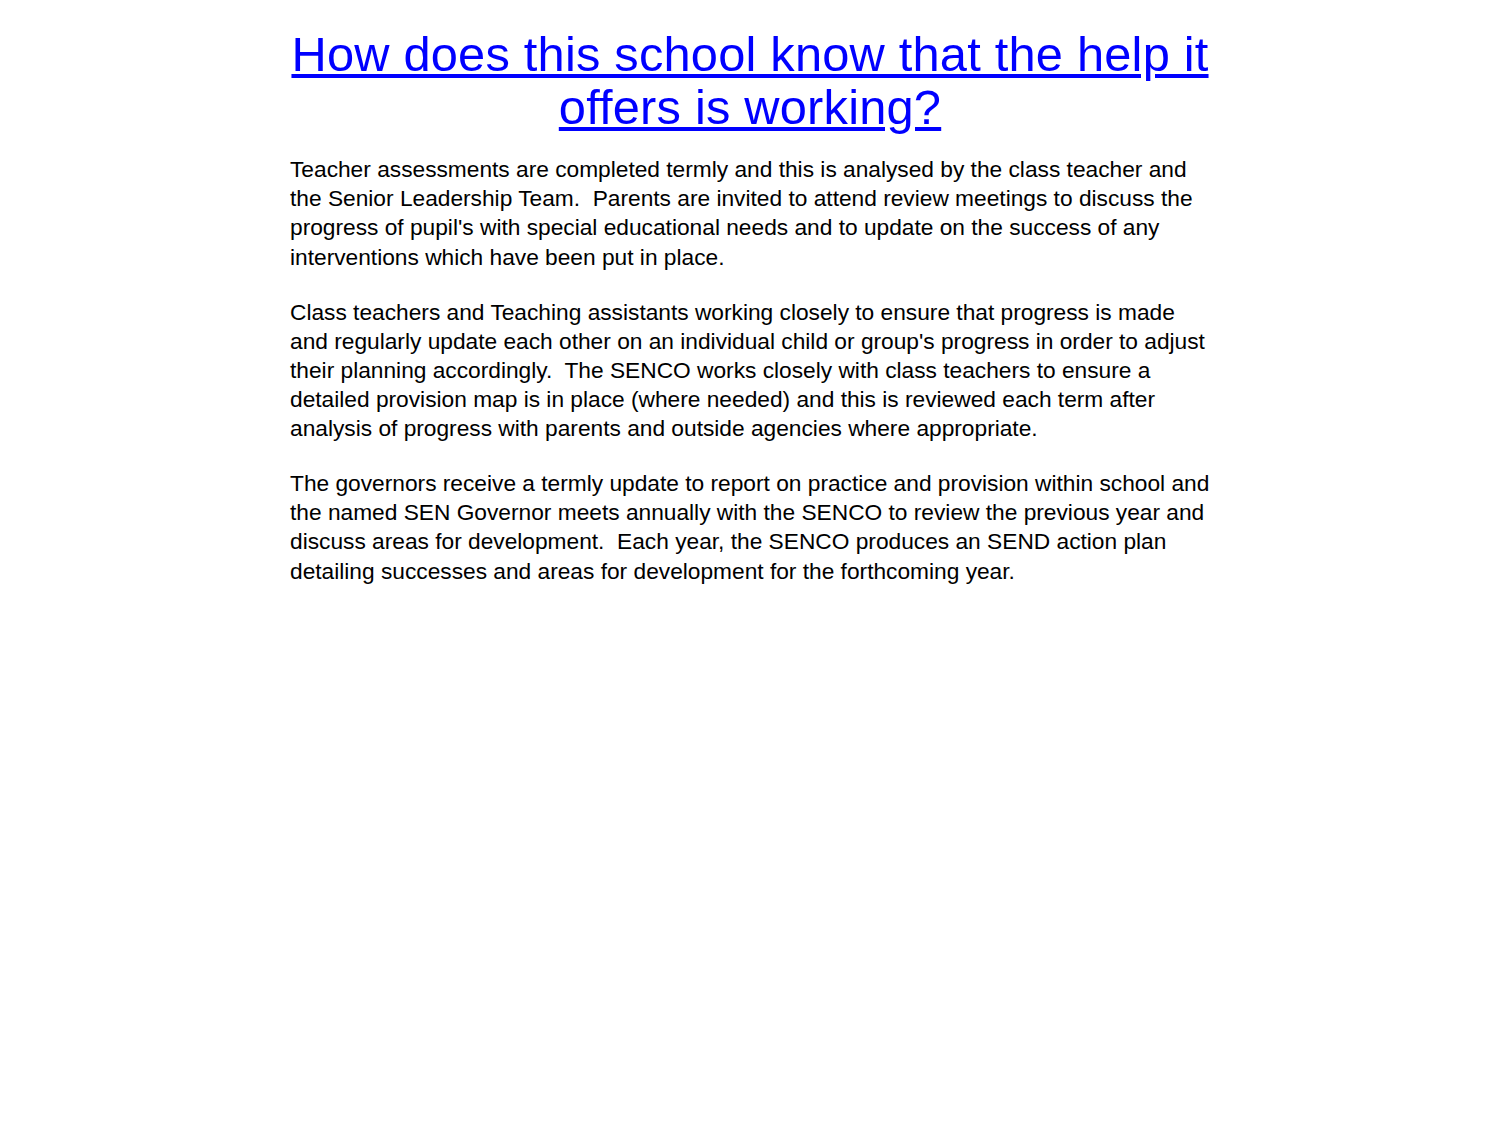How does this school know that the help it offers is working?
Teacher assessments are completed termly and this is analysed by the class teacher and the Senior Leadership Team. Parents are invited to attend review meetings to discuss the progress of pupil's with special educational needs and to update on the success of any interventions which have been put in place.
Class teachers and Teaching assistants working closely to ensure that progress is made and regularly update each other on an individual child or group's progress in order to adjust their planning accordingly. The SENCO works closely with class teachers to ensure a detailed provision map is in place (where needed) and this is reviewed each term after analysis of progress with parents and outside agencies where appropriate.
The governors receive a termly update to report on practice and provision within school and the named SEN Governor meets annually with the SENCO to review the previous year and discuss areas for development. Each year, the SENCO produces an SEND action plan detailing successes and areas for development for the forthcoming year.